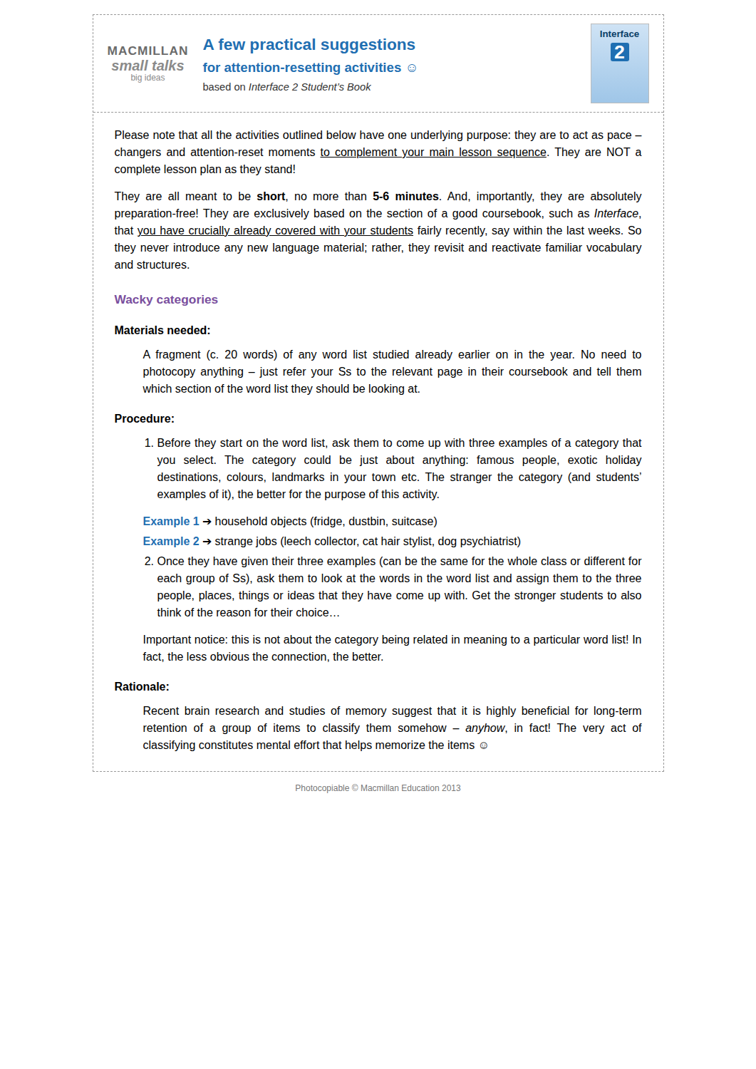MACMILLAN
small talks
big ideas
A few practical suggestions
for attention-resetting activities ☺
based on Interface 2 Student’s Book
Interface
2
Please note that all the activities outlined below have one underlying purpose: they are to act as pace – changers and attention-reset moments to complement your main lesson sequence. They are NOT a complete lesson plan as they stand!
They are all meant to be short, no more than 5-6 minutes. And, importantly, they are absolutely preparation-free! They are exclusively based on the section of a good coursebook, such as Interface, that you have crucially already covered with your students fairly recently, say within the last weeks. So they never introduce any new language material; rather, they revisit and reactivate familiar vocabulary and structures.
Wacky categories
Materials needed:
A fragment (c. 20 words) of any word list studied already earlier on in the year. No need to photocopy anything – just refer your Ss to the relevant page in their coursebook and tell them which section of the word list they should be looking at.
Procedure:
Before they start on the word list, ask them to come up with three examples of a category that you select. The category could be just about anything: famous people, exotic holiday destinations, colours, landmarks in your town etc. The stranger the category (and students’ examples of it), the better for the purpose of this activity.
Example 1 ➔ household objects (fridge, dustbin, suitcase)
Example 2 ➔ strange jobs (leech collector, cat hair stylist, dog psychiatrist)
Once they have given their three examples (can be the same for the whole class or different for each group of Ss), ask them to look at the words in the word list and assign them to the three people, places, things or ideas that they have come up with. Get the stronger students to also think of the reason for their choice…
Important notice: this is not about the category being related in meaning to a particular word list! In fact, the less obvious the connection, the better.
Rationale:
Recent brain research and studies of memory suggest that it is highly beneficial for long-term retention of a group of items to classify them somehow – anyhow, in fact! The very act of classifying constitutes mental effort that helps memorize the items ☺
Photocopiable © Macmillan Education 2013